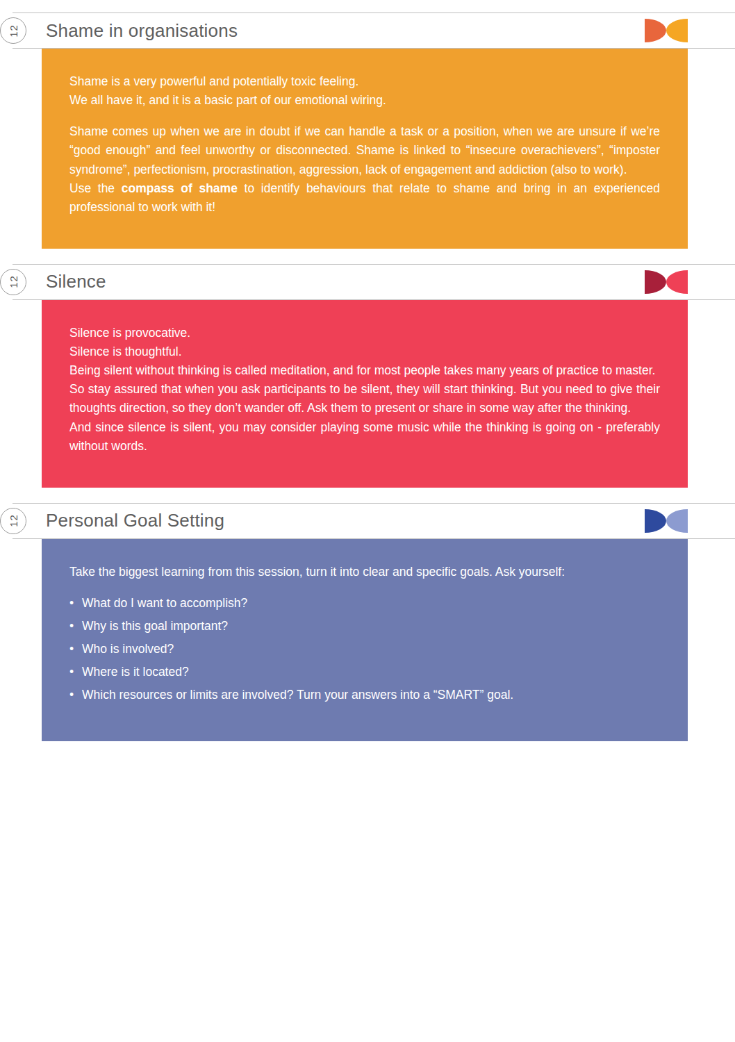12
Shame in organisations
Shame is a very powerful and potentially toxic feeling.
We all have it, and it is a basic part of our emotional wiring.
Shame comes up when we are in doubt if we can handle a task or a position, when we are unsure if we’re “good enough” and feel unworthy or disconnected. Shame is linked to “insecure overachievers”, “imposter syndrome”, perfectionism, procrastination, aggression, lack of engagement and addiction (also to work).
Use the compass of shame to identify behaviours that relate to shame and bring in an experienced professional to work with it!
12
Silence
Silence is provocative.
Silence is thoughtful.
Being silent without thinking is called meditation, and for most people takes many years of practice to master.
So stay assured that when you ask participants to be silent, they will start thinking. But you need to give their thoughts direction, so they don’t wander off. Ask them to present or share in some way after the thinking.
And since silence is silent, you may consider playing some music while the thinking is going on - preferably without words.
12
Personal Goal Setting
Take the biggest learning from this session, turn it into clear and specific goals. Ask yourself:
What do I want to accomplish?
Why is this goal important?
Who is involved?
Where is it located?
Which resources or limits are involved? Turn your answers into a “SMART” goal.